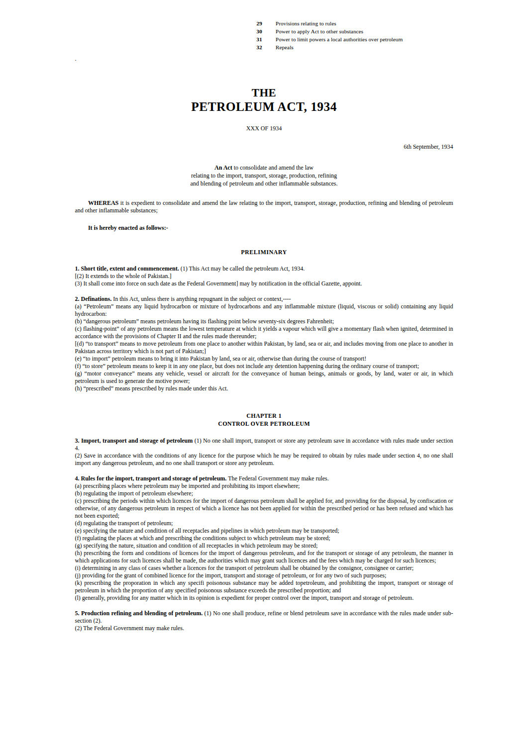| 29 | Provisions relating to rules |
| 30 | Power to apply Act to other substances |
| 31 | Power to limit powers a local authorities over petroleum |
| 32 | Repeals |
.
THE PETROLEUM ACT, 1934
XXX OF 1934
6th September, 1934
An Act to consolidate and amend the law
relating to the import, transport, storage, production, refining
and blending of petroleum and other inflammable substances.
WHEREAS it is expedient to consolidate and amend the law relating to the import, transport, storage, production, refining and blending of petroleum and other inflammable substances;
It is hereby enacted as follows:-
PRELIMINARY
1. Short title, extent and commencement. (1) This Act may be called the petroleum Act, 1934.
[(2) It extends to the whole of Pakistan.]
(3) It shall come into force on such date as the Federal Government] may by notification in the official Gazette, appoint.
2. Definations. In this Act, unless there is anything repugnant in the subject or context,----
(a) “Petroleum” means any liquid hydrocarbon or mixture of hydrocarbons and any inflammable mixture (liquid, viscous or solid) containing any liquid hydrocarbon:
(b) “dangerous petroleum” means petroleum having its flashing point below seventy-six degrees Fahrenheit;
(c) flashing-point” of any petroleum means the lowest temperature at which it yields a vapour which will give a momentary flash when ignited, determined in accordance with the provisions of Chapter II and the rules made thereunder;
[(d) “to transport” means to move petroleum from one place to another within Pakistan, by land, sea or air, and includes moving from one place to another in Pakistan across territory which is not part of Pakistan;]
(e) “to import” petroleum means to bring it into Pakistan by land, sea or air, otherwise than during the course of transport!
(f) “to store” petroleum means to keep it in any one place, but does not include any detention happening during the ordinary course of transport;
(g) “motor conveyance” means any vehicle, vessel or aircraft for the conveyance of human beings, animals or goods, by land, water or air, in which petroleum is used to generate the motive power;
(h) “prescribed” means prescribed by rules made under this Act.
CHAPTER 1
CONTROL OVER PETROLEUM
3. Import, transport and storage of petroleum (1) No one shall import, transport or store any petroleum save in accordance with rules made under section 4.
(2) Save in accordance with the conditions of any licence for the purpose which he may be required to obtain by rules made under section 4, no one shall import any dangerous petroleum, and no one shall transport or store any petroleum.
4. Rules for the import, transport and storage of petroleum. The Federal Government may make rules.
(a) prescribing places where petroleum may be imported and prohibiting its import elsewhere;
(b) regulating the import of petroleum elsewhere;
(c) prescribing the periods within which licences for the import of dangerous petroleum shall be applied for, and providing for the disposal, by confiscation or otherwise, of any dangerous petroleum in respect of which a licence has not been applied for within the prescribed period or has been refused and which has not been exported;
(d) regulating the transport of petroleum;
(e) specifying the nature and condition of all receptacles and pipelines in which petroleum may be transported;
(f) regulating the places at which and prescribing the conditions subject to which petroleum may be stored;
(g) specifying the nature, situation and condition of all receptacles in which petroleum may be stored;
(h) prescribing the form and conditions of licences for the import of dangerous petroleum, and for the transport or storage of any petroleum, the manner in which applications for such licences shall be made, the authorities which may grant such licences and the fees which may be charged for such licences;
(i) determining in any class of cases whether a licences for the transport of petroleum shall be obtained by the consignor, consignee or carrier;
(j) providing for the grant of combined licence for the import, transport and storage of petroleum, or for any two of such purposes;
(k) prescribing the proporation in which any specifi poisonous substance may be added topetroleum, and prohibiting the import, transport or storage of petroleum in which the proportion of any specified poisonous substance exceeds the prescribed proportion; and
(l) generally, providing for any matter which in its opinion is expedient for proper control over the import, transport and storage of petroleum.
5. Production refining and blending of petroleum. (1) No one shall produce, refine or blend petroleum save in accordance with the rules made under sub-section (2).
(2) The Federal Government may make rules.